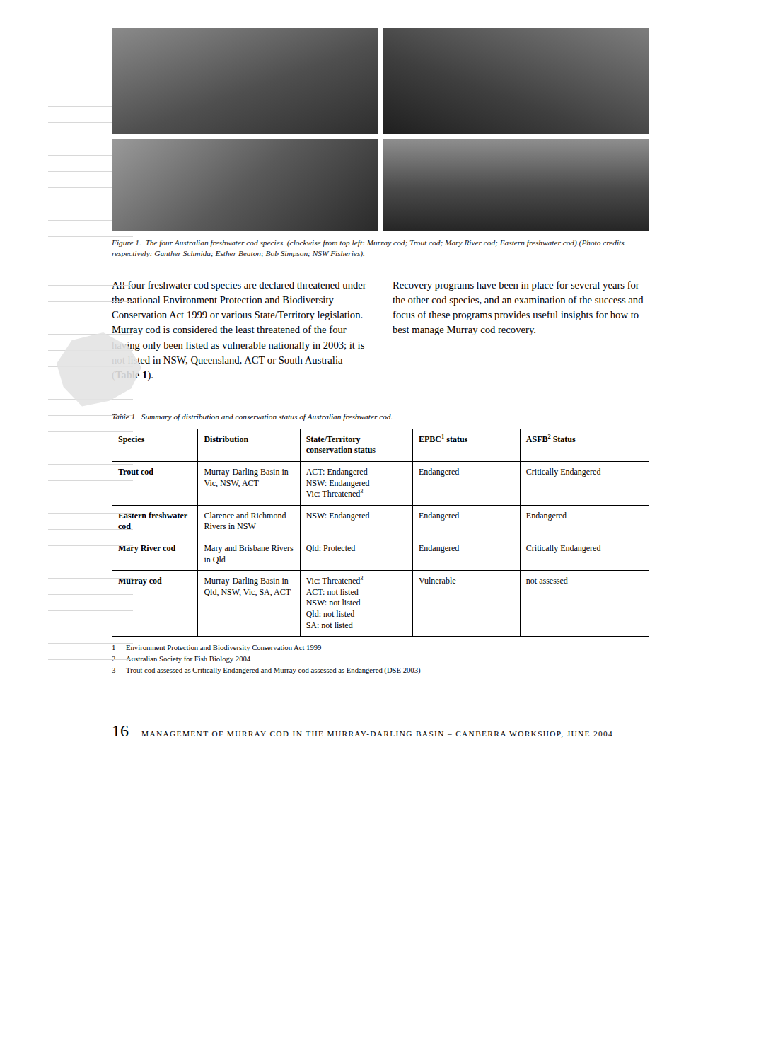Figure 1. The four Australian freshwater cod species. (clockwise from top left: Murray cod; Trout cod; Mary River cod; Eastern freshwater cod).(Photo credits respectively: Gunther Schmida; Esther Beaton; Bob Simpson; NSW Fisheries).
All four freshwater cod species are declared threatened under the national Environment Protection and Biodiversity Conservation Act 1999 or various State/Territory legislation. Murray cod is considered the least threatened of the four having only been listed as vulnerable nationally in 2003; it is not listed in NSW, Queensland, ACT or South Australia (Table 1).
Recovery programs have been in place for several years for the other cod species, and an examination of the success and focus of these programs provides useful insights for how to best manage Murray cod recovery.
Table 1. Summary of distribution and conservation status of Australian freshwater cod.
| Species | Distribution | State/Territory conservation status | EPBC 1 status | ASFB 2 Status |
| --- | --- | --- | --- | --- |
| Trout cod | Murray-Darling Basin in Vic, NSW, ACT | ACT: Endangered NSW: Endangered Vic: Threatened 3 | Endangered | Critically Endangered |
| Eastern freshwater cod | Clarence and Richmond Rivers in NSW | NSW: Endangered | Endangered | Endangered |
| Mary River cod | Mary and Brisbane Rivers in Qld | Qld: Protected | Endangered | Critically Endangered |
| Murray cod | Murray-Darling Basin in Qld, NSW, Vic, SA, ACT | Vic: Threatened 3 ACT: not listed NSW: not listed Qld: not listed SA: not listed | Vulnerable | not assessed |
1 Environment Protection and Biodiversity Conservation Act 1999
2 Australian Society for Fish Biology 2004
3 Trout cod assessed as Critically Endangered and Murray cod assessed as Endangered (DSE 2003)
16
Management of Murray Cod in the Murray-Darling Basin – Canberra Workshop, June 2004